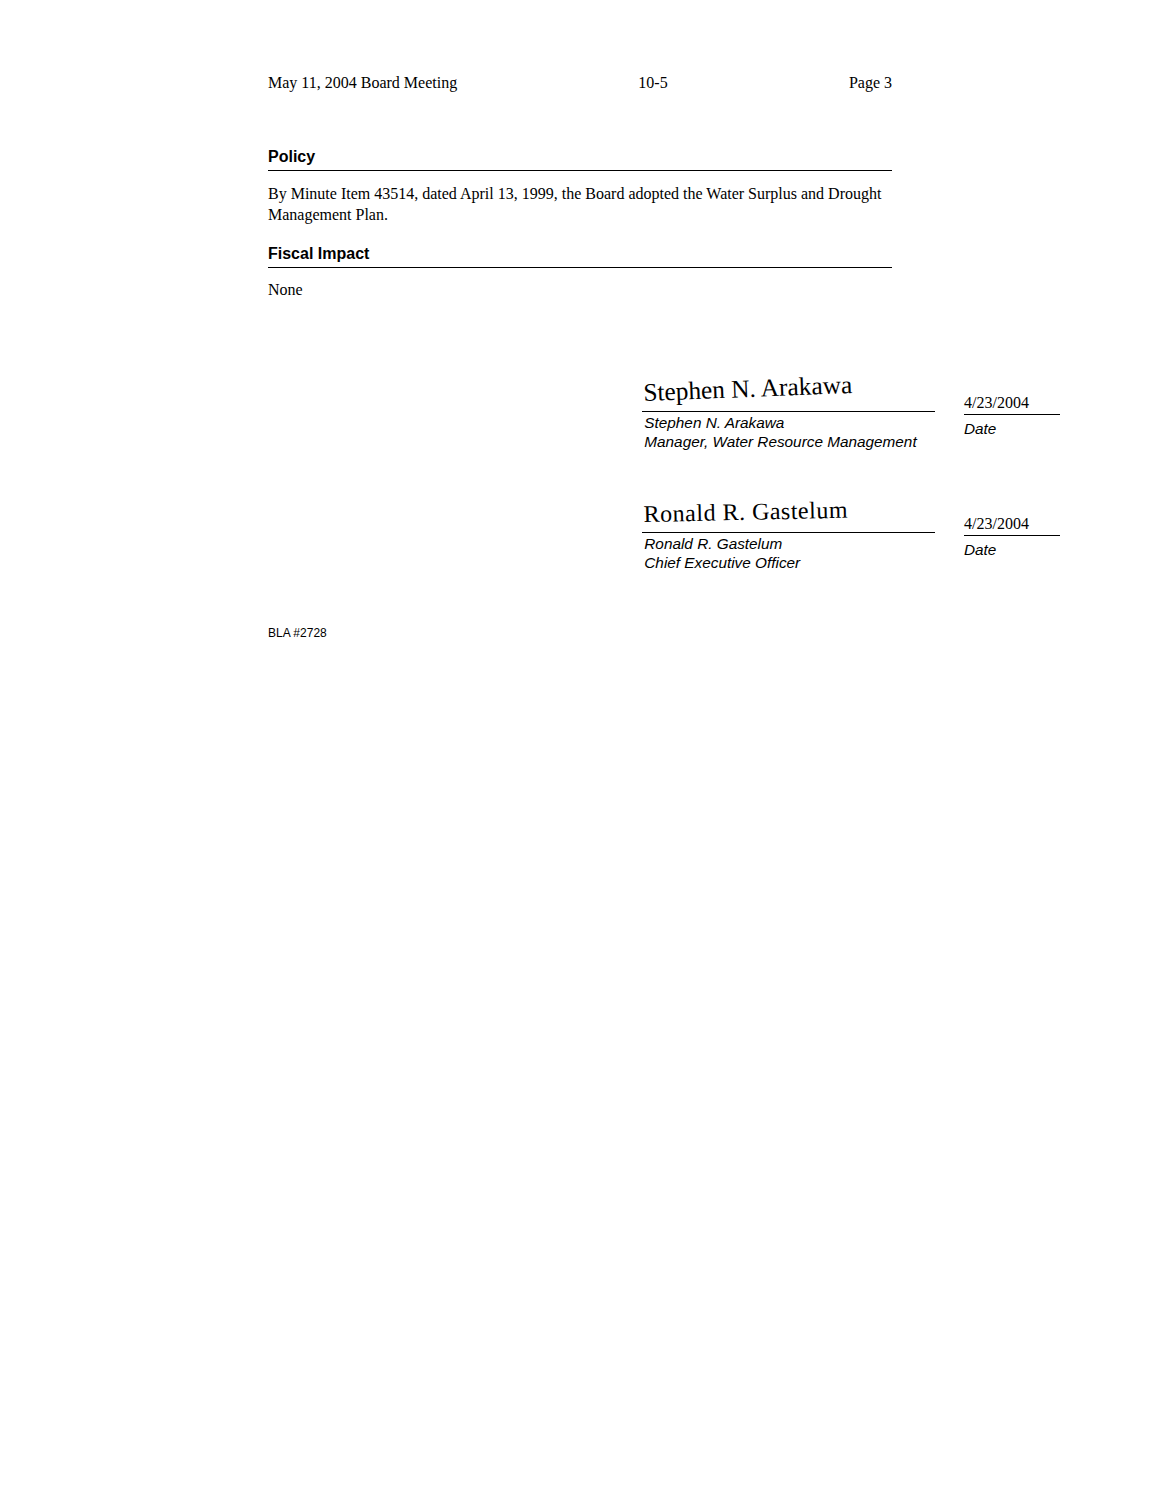May 11, 2004 Board Meeting
10-5
Page 3
Policy
By Minute Item 43514, dated April 13, 1999, the Board adopted the Water Surplus and Drought Management Plan.
Fiscal Impact
None
Stephen N. Arakawa
Stephen N. Arakawa
Manager, Water Resource Management
4/23/2004
Date
Ronald R. Gastelum
Ronald R. Gastelum
Chief Executive Officer
4/23/2004
Date
BLA #2728